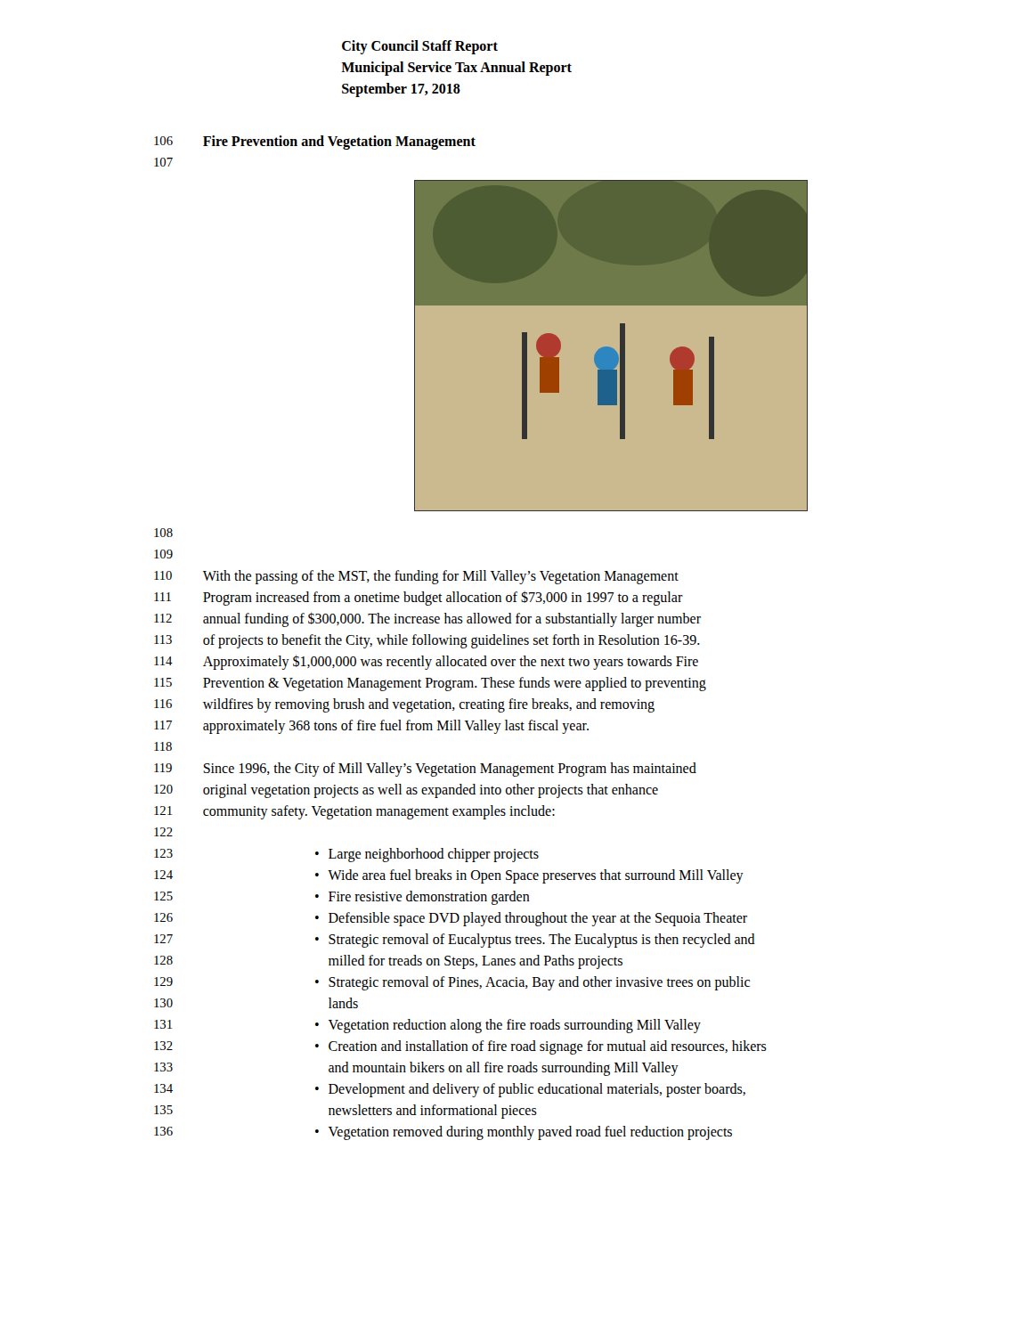City Council Staff Report
Municipal Service Tax Annual Report
September 17, 2018
106
Fire Prevention and Vegetation Management
107
108
109
110
With the passing of the MST, the funding for Mill Valley’s Vegetation Management
111
Program increased from a onetime budget allocation of $73,000 in 1997 to a regular
112
annual funding of $300,000. The increase has allowed for a substantially larger number
113
of projects to benefit the City, while following guidelines set forth in Resolution 16-39.
114
Approximately $1,000,000 was recently allocated over the next two years towards Fire
115
Prevention & Vegetation Management Program. These funds were applied to preventing
116
wildfires by removing brush and vegetation, creating fire breaks, and removing
117
approximately 368 tons of fire fuel from Mill Valley last fiscal year.
118
119
Since 1996, the City of Mill Valley’s Vegetation Management Program has maintained
120
original vegetation projects as well as expanded into other projects that enhance
121
community safety. Vegetation management examples include:
122
123
•
Large neighborhood chipper projects
124
•
Wide area fuel breaks in Open Space preserves that surround Mill Valley
125
•
Fire resistive demonstration garden
126
•
Defensible space DVD played throughout the year at the Sequoia Theater
127
•
Strategic removal of Eucalyptus trees. The Eucalyptus is then recycled and
128
milled for treads on Steps, Lanes and Paths projects
129
•
Strategic removal of Pines, Acacia, Bay and other invasive trees on public
130
lands
131
•
Vegetation reduction along the fire roads surrounding Mill Valley
132
•
Creation and installation of fire road signage for mutual aid resources, hikers
133
and mountain bikers on all fire roads surrounding Mill Valley
134
•
Development and delivery of public educational materials, poster boards,
135
newsletters and informational pieces
136
•
Vegetation removed during monthly paved road fuel reduction projects